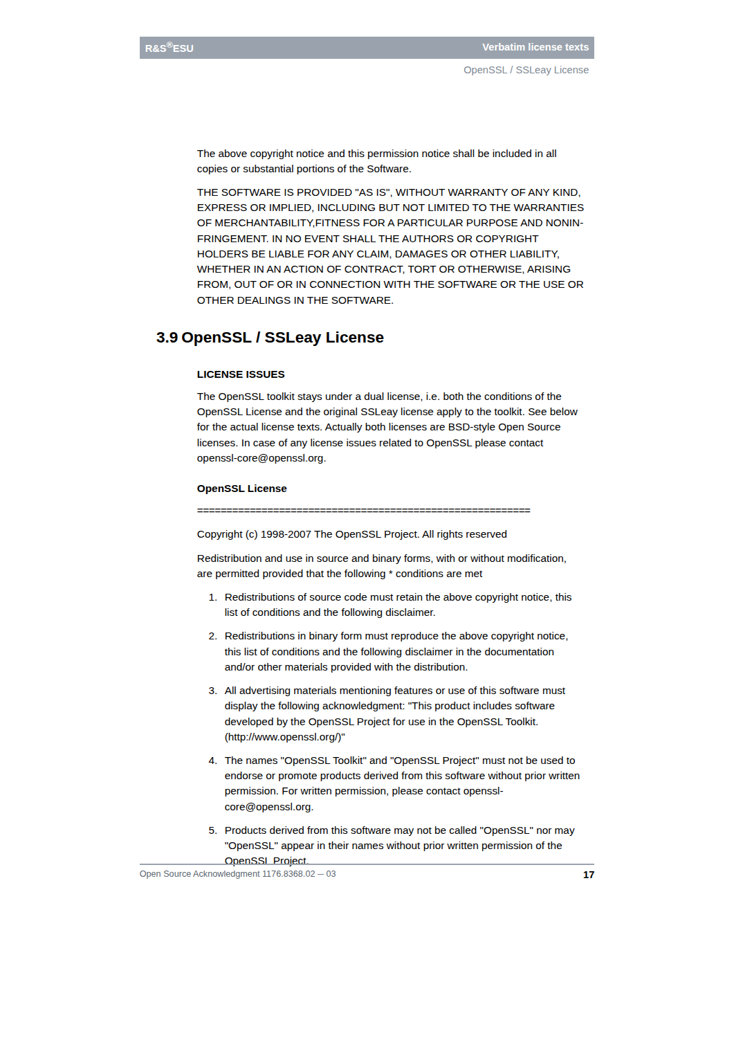R&S®ESU Verbatim license texts
OpenSSL / SSLeay License
The above copyright notice and this permission notice shall be included in all copies or substantial portions of the Software.
THE SOFTWARE IS PROVIDED "AS IS", WITHOUT WARRANTY OF ANY KIND, EXPRESS OR IMPLIED, INCLUDING BUT NOT LIMITED TO THE WARRANTIES OF MERCHANTABILITY,FITNESS FOR A PARTICULAR PURPOSE AND NONIN-FRINGEMENT. IN NO EVENT SHALL THE AUTHORS OR COPYRIGHT HOLDERS BE LIABLE FOR ANY CLAIM, DAMAGES OR OTHER LIABILITY, WHETHER IN AN ACTION OF CONTRACT, TORT OR OTHERWISE, ARISING FROM, OUT OF OR IN CONNECTION WITH THE SOFTWARE OR THE USE OR OTHER DEALINGS IN THE SOFTWARE.
3.9 OpenSSL / SSLeay License
LICENSE ISSUES
The OpenSSL toolkit stays under a dual license, i.e. both the conditions of the OpenSSL License and the original SSLeay license apply to the toolkit. See below for the actual license texts. Actually both licenses are BSD-style Open Source licenses. In case of any license issues related to OpenSSL please contact openssl-core@openssl.org.
OpenSSL License
=========================================================
Copyright (c) 1998-2007 The OpenSSL Project. All rights reserved
Redistribution and use in source and binary forms, with or without modification, are permitted provided that the following * conditions are met
Redistributions of source code must retain the above copyright notice, this list of conditions and the following disclaimer.
Redistributions in binary form must reproduce the above copyright notice, this list of conditions and the following disclaimer in the documentation and/or other materials provided with the distribution.
All advertising materials mentioning features or use of this software must display the following acknowledgment: "This product includes software developed by the OpenSSL Project for use in the OpenSSL Toolkit. (http://www.openssl.org/)"
The names "OpenSSL Toolkit" and "OpenSSL Project" must not be used to endorse or promote products derived from this software without prior written permission. For written permission, please contact openssl-core@openssl.org.
Products derived from this software may not be called "OpenSSL" nor may "OpenSSL" appear in their names without prior written permission of the OpenSSL Project.
Open Source Acknowledgment 1176.8368.02 ─ 03 17